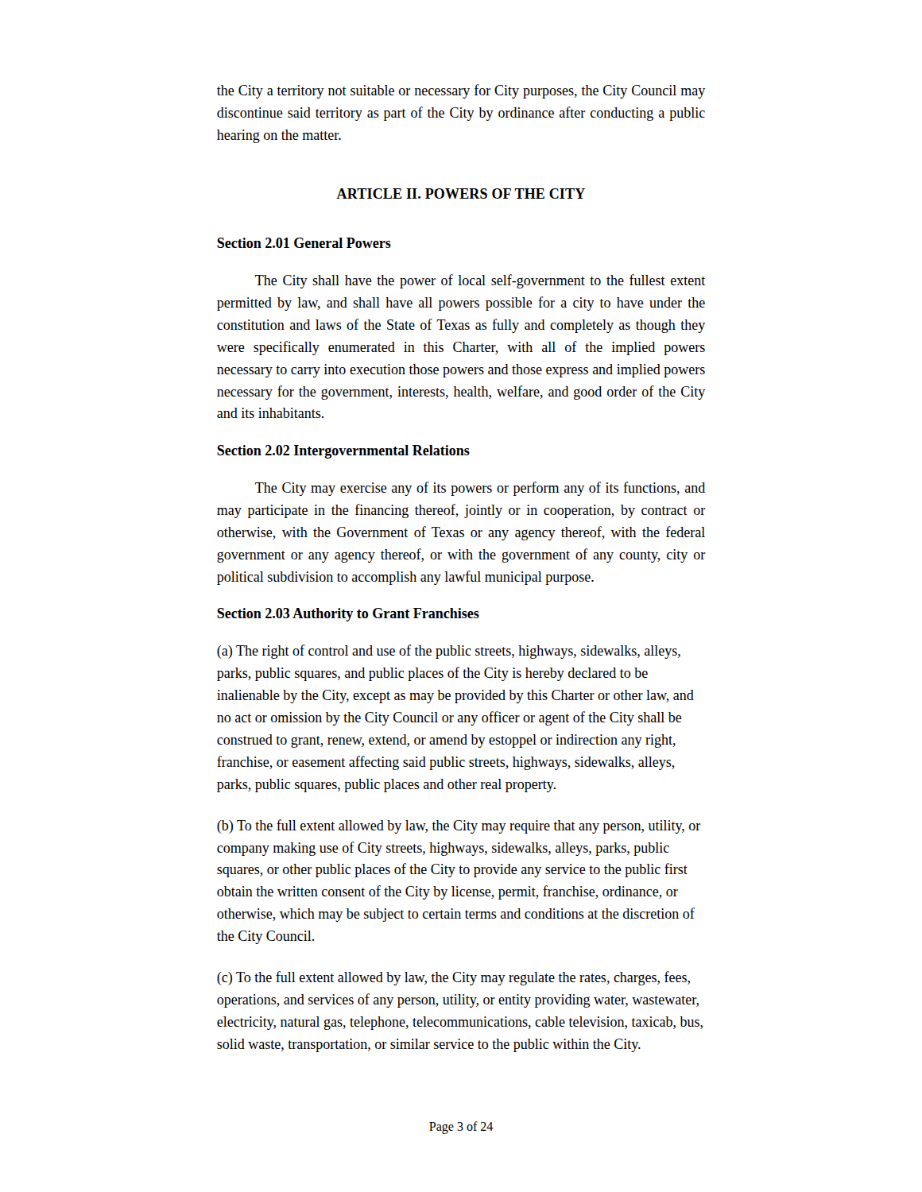the City a territory not suitable or necessary for City purposes, the City Council may discontinue said territory as part of the City by ordinance after conducting a public hearing on the matter.
ARTICLE II. POWERS OF THE CITY
Section 2.01 General Powers
The City shall have the power of local self-government to the fullest extent permitted by law, and shall have all powers possible for a city to have under the constitution and laws of the State of Texas as fully and completely as though they were specifically enumerated in this Charter, with all of the implied powers necessary to carry into execution those powers and those express and implied powers necessary for the government, interests, health, welfare, and good order of the City and its inhabitants.
Section 2.02 Intergovernmental Relations
The City may exercise any of its powers or perform any of its functions, and may participate in the financing thereof, jointly or in cooperation, by contract or otherwise, with the Government of Texas or any agency thereof, with the federal government or any agency thereof, or with the government of any county, city or political subdivision to accomplish any lawful municipal purpose.
Section 2.03 Authority to Grant Franchises
(a) The right of control and use of the public streets, highways, sidewalks, alleys, parks, public squares, and public places of the City is hereby declared to be inalienable by the City, except as may be provided by this Charter or other law, and no act or omission by the City Council or any officer or agent of the City shall be construed to grant, renew, extend, or amend by estoppel or indirection any right, franchise, or easement affecting said public streets, highways, sidewalks, alleys, parks, public squares, public places and other real property.
(b) To the full extent allowed by law, the City may require that any person, utility, or company making use of City streets, highways, sidewalks, alleys, parks, public squares, or other public places of the City to provide any service to the public first obtain the written consent of the City by license, permit, franchise, ordinance, or otherwise, which may be subject to certain terms and conditions at the discretion of the City Council.
(c) To the full extent allowed by law, the City may regulate the rates, charges, fees, operations, and services of any person, utility, or entity providing water, wastewater, electricity, natural gas, telephone, telecommunications, cable television, taxicab, bus, solid waste, transportation, or similar service to the public within the City.
Page 3 of 24